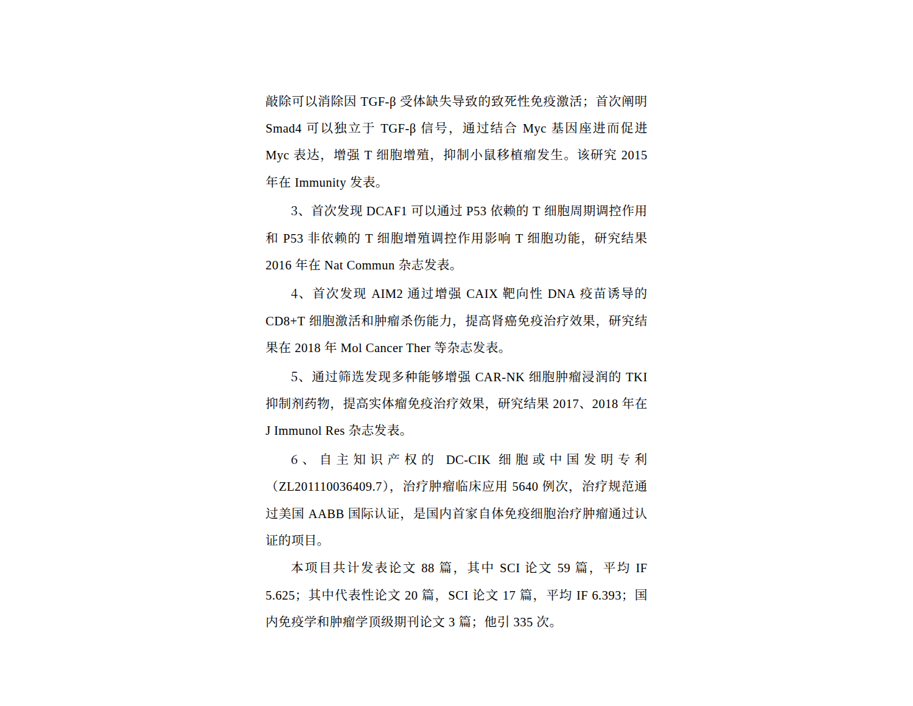敲除可以消除因 TGF-β 受体缺失导致的致死性免疫激活；首次阐明 Smad4 可以独立于 TGF-β 信号，通过结合 Myc 基因座进而促进 Myc 表达，增强 T 细胞增殖，抑制小鼠移植瘤发生。该研究 2015 年在 Immunity 发表。
3、首次发现 DCAF1 可以通过 P53 依赖的 T 细胞周期调控作用和 P53 非依赖的 T 细胞增殖调控作用影响 T 细胞功能，研究结果 2016 年在 Nat Commun 杂志发表。
4、首次发现 AIM2 通过增强 CAIX 靶向性 DNA 疫苗诱导的 CD8+T 细胞激活和肿瘤杀伤能力，提高肾癌免疫治疗效果，研究结果在 2018 年 Mol Cancer Ther 等杂志发表。
5、通过筛选发现多种能够增强 CAR-NK 细胞肿瘤浸润的 TKI 抑制剂药物，提高实体瘤免疫治疗效果，研究结果 2017、2018 年在 J Immunol Res 杂志发表。
6、自主知识产权的 DC-CIK 细胞或中国发明专利（ZL201110036409.7），治疗肿瘤临床应用 5640 例次，治疗规范通过美国 AABB 国际认证，是国内首家自体免疫细胞治疗肿瘤通过认证的项目。
本项目共计发表论文 88 篇，其中 SCI 论文 59 篇，平均 IF 5.625；其中代表性论文 20 篇，SCI 论文 17 篇，平均 IF 6.393；国内免疫学和肿瘤学顶级期刊论文 3 篇；他引 335 次。